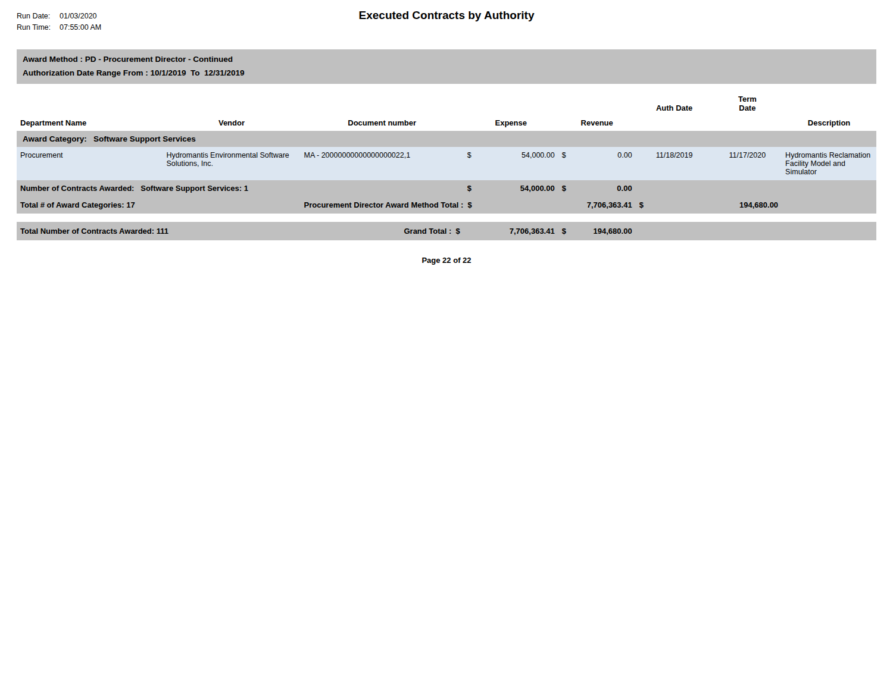Run Date: 01/03/2020
Run Time: 07:55:00 AM
Executed Contracts by Authority
Award Method : PD - Procurement Director - Continued
Authorization Date Range From : 10/1/2019 To 12/31/2019
| | | | | | Auth Date | Term Date | |
| --- | --- | --- | --- | --- | --- | --- | --- |
| Department Name | Vendor | Document number | Expense | Revenue | | | Description |
| Award Category: Software Support Services |
| Procurement | Hydromantis Environmental Software Solutions, Inc. | MA - 20000000000000000022,1 | $ 54,000.00 | $ 0.00 | 11/18/2019 | 11/17/2020 | Hydromantis Reclamation Facility Model and Simulator |
| Number of Contracts Awarded: Software Support Services: 1 | $ 54,000.00 | $ 0.00 | | | |
| Total # of Award Categories: 17 | Procurement Director Award Method Total : $ | 7,706,363.41 | $ | 194,680.00 | |
| Total Number of Contracts Awarded: 111 | Grand Total : $ | 7,706,363.41 | $ 194,680.00 | | | |
Page 22 of 22